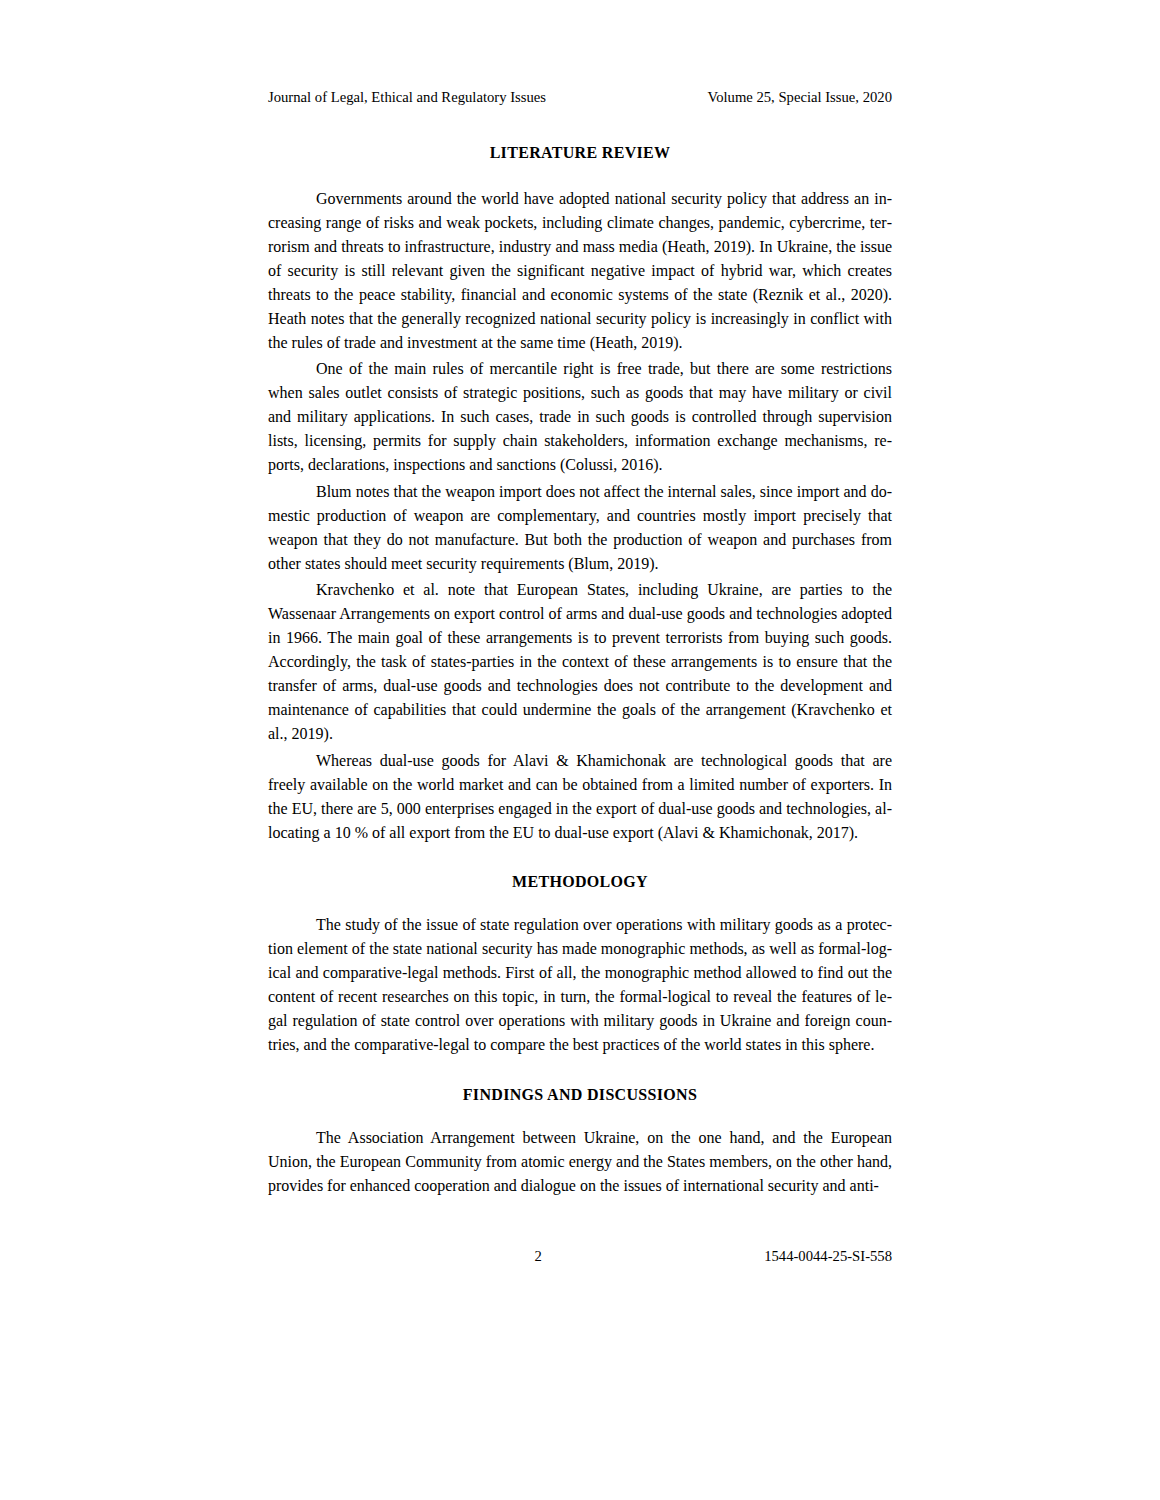Journal of Legal, Ethical and Regulatory Issues Volume 25, Special Issue, 2020
Literature Review
Governments around the world have adopted national security policy that address an increasing range of risks and weak pockets, including climate changes, pandemic, cybercrime, terrorism and threats to infrastructure, industry and mass media (Heath, 2019). In Ukraine, the issue of security is still relevant given the significant negative impact of hybrid war, which creates threats to the peace stability, financial and economic systems of the state (Reznik et al., 2020). Heath notes that the generally recognized national security policy is increasingly in conflict with the rules of trade and investment at the same time (Heath, 2019).
One of the main rules of mercantile right is free trade, but there are some restrictions when sales outlet consists of strategic positions, such as goods that may have military or civil and military applications. In such cases, trade in such goods is controlled through supervision lists, licensing, permits for supply chain stakeholders, information exchange mechanisms, reports, declarations, inspections and sanctions (Colussi, 2016).
Blum notes that the weapon import does not affect the internal sales, since import and domestic production of weapon are complementary, and countries mostly import precisely that weapon that they do not manufacture. But both the production of weapon and purchases from other states should meet security requirements (Blum, 2019).
Kravchenko et al. note that European States, including Ukraine, are parties to the Wassenaar Arrangements on export control of arms and dual-use goods and technologies adopted in 1966. The main goal of these arrangements is to prevent terrorists from buying such goods. Accordingly, the task of states-parties in the context of these arrangements is to ensure that the transfer of arms, dual-use goods and technologies does not contribute to the development and maintenance of capabilities that could undermine the goals of the arrangement (Kravchenko et al., 2019).
Whereas dual-use goods for Alavi & Khamichonak are technological goods that are freely available on the world market and can be obtained from a limited number of exporters. In the EU, there are 5, 000 enterprises engaged in the export of dual-use goods and technologies, allocating a 10 % of all export from the EU to dual-use export (Alavi & Khamichonak, 2017).
Methodology
The study of the issue of state regulation over operations with military goods as a protection element of the state national security has made monographic methods, as well as formal-logical and comparative-legal methods. First of all, the monographic method allowed to find out the content of recent researches on this topic, in turn, the formal-logical to reveal the features of legal regulation of state control over operations with military goods in Ukraine and foreign countries, and the comparative-legal to compare the best practices of the world states in this sphere.
Findings and Discussions
The Association Arrangement between Ukraine, on the one hand, and the European Union, the European Community from atomic energy and the States members, on the other hand, provides for enhanced cooperation and dialogue on the issues of international security and anti-
2 1544-0044-25-SI-558